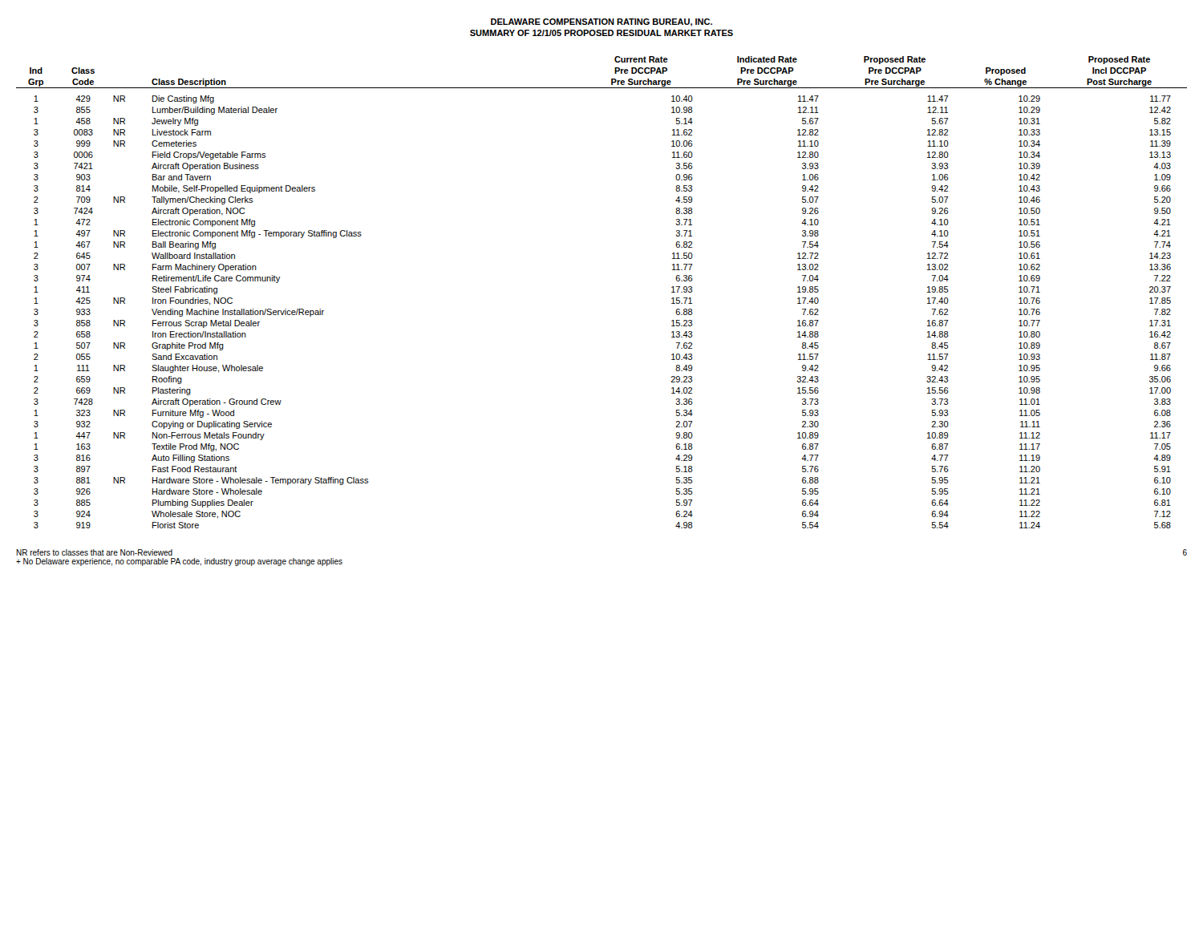DELAWARE COMPENSATION RATING BUREAU, INC.
SUMMARY OF 12/1/05 PROPOSED RESIDUAL MARKET RATES
| | | | | Current Rate | Indicated Rate | Proposed Rate | | Proposed Rate |
| --- | --- | --- | --- | --- | --- | --- | --- | --- |
| Ind | Class | | | Pre DCCPAP | Pre DCCPAP | Pre DCCPAP | Proposed | Incl DCCPAP |
| Grp | Code | | Class Description | Pre Surcharge | Pre Surcharge | Pre Surcharge | % Change | Post Surcharge |
| 1 | 429 | NR | Die Casting Mfg | 10.40 | 11.47 | 11.47 | 10.29 | 11.77 |
| 3 | 855 | | Lumber/Building Material Dealer | 10.98 | 12.11 | 12.11 | 10.29 | 12.42 |
| 1 | 458 | NR | Jewelry Mfg | 5.14 | 5.67 | 5.67 | 10.31 | 5.82 |
| 3 | 0083 | NR | Livestock Farm | 11.62 | 12.82 | 12.82 | 10.33 | 13.15 |
| 3 | 999 | NR | Cemeteries | 10.06 | 11.10 | 11.10 | 10.34 | 11.39 |
| 3 | 0006 | | Field Crops/Vegetable Farms | 11.60 | 12.80 | 12.80 | 10.34 | 13.13 |
| 3 | 7421 | | Aircraft Operation Business | 3.56 | 3.93 | 3.93 | 10.39 | 4.03 |
| 3 | 903 | | Bar and Tavern | 0.96 | 1.06 | 1.06 | 10.42 | 1.09 |
| 3 | 814 | | Mobile, Self-Propelled Equipment Dealers | 8.53 | 9.42 | 9.42 | 10.43 | 9.66 |
| 2 | 709 | NR | Tallymen/Checking Clerks | 4.59 | 5.07 | 5.07 | 10.46 | 5.20 |
| 3 | 7424 | | Aircraft Operation, NOC | 8.38 | 9.26 | 9.26 | 10.50 | 9.50 |
| 1 | 472 | | Electronic Component Mfg | 3.71 | 4.10 | 4.10 | 10.51 | 4.21 |
| 1 | 497 | NR | Electronic Component Mfg - Temporary Staffing Class | 3.71 | 3.98 | 4.10 | 10.51 | 4.21 |
| 1 | 467 | NR | Ball Bearing Mfg | 6.82 | 7.54 | 7.54 | 10.56 | 7.74 |
| 2 | 645 | | Wallboard Installation | 11.50 | 12.72 | 12.72 | 10.61 | 14.23 |
| 3 | 007 | NR | Farm Machinery Operation | 11.77 | 13.02 | 13.02 | 10.62 | 13.36 |
| 3 | 974 | | Retirement/Life Care Community | 6.36 | 7.04 | 7.04 | 10.69 | 7.22 |
| 1 | 411 | | Steel Fabricating | 17.93 | 19.85 | 19.85 | 10.71 | 20.37 |
| 1 | 425 | NR | Iron Foundries, NOC | 15.71 | 17.40 | 17.40 | 10.76 | 17.85 |
| 3 | 933 | | Vending Machine Installation/Service/Repair | 6.88 | 7.62 | 7.62 | 10.76 | 7.82 |
| 3 | 858 | NR | Ferrous Scrap Metal Dealer | 15.23 | 16.87 | 16.87 | 10.77 | 17.31 |
| 2 | 658 | | Iron Erection/Installation | 13.43 | 14.88 | 14.88 | 10.80 | 16.42 |
| 1 | 507 | NR | Graphite Prod Mfg | 7.62 | 8.45 | 8.45 | 10.89 | 8.67 |
| 2 | 055 | | Sand Excavation | 10.43 | 11.57 | 11.57 | 10.93 | 11.87 |
| 1 | 111 | NR | Slaughter House, Wholesale | 8.49 | 9.42 | 9.42 | 10.95 | 9.66 |
| 2 | 659 | | Roofing | 29.23 | 32.43 | 32.43 | 10.95 | 35.06 |
| 2 | 669 | NR | Plastering | 14.02 | 15.56 | 15.56 | 10.98 | 17.00 |
| 3 | 7428 | | Aircraft Operation - Ground Crew | 3.36 | 3.73 | 3.73 | 11.01 | 3.83 |
| 1 | 323 | NR | Furniture Mfg - Wood | 5.34 | 5.93 | 5.93 | 11.05 | 6.08 |
| 3 | 932 | | Copying or Duplicating Service | 2.07 | 2.30 | 2.30 | 11.11 | 2.36 |
| 1 | 447 | NR | Non-Ferrous Metals Foundry | 9.80 | 10.89 | 10.89 | 11.12 | 11.17 |
| 1 | 163 | | Textile Prod Mfg, NOC | 6.18 | 6.87 | 6.87 | 11.17 | 7.05 |
| 3 | 816 | | Auto Filling Stations | 4.29 | 4.77 | 4.77 | 11.19 | 4.89 |
| 3 | 897 | | Fast Food Restaurant | 5.18 | 5.76 | 5.76 | 11.20 | 5.91 |
| 3 | 881 | NR | Hardware Store - Wholesale - Temporary Staffing Class | 5.35 | 6.88 | 5.95 | 11.21 | 6.10 |
| 3 | 926 | | Hardware Store - Wholesale | 5.35 | 5.95 | 5.95 | 11.21 | 6.10 |
| 3 | 885 | | Plumbing Supplies Dealer | 5.97 | 6.64 | 6.64 | 11.22 | 6.81 |
| 3 | 924 | | Wholesale Store, NOC | 6.24 | 6.94 | 6.94 | 11.22 | 7.12 |
| 3 | 919 | | Florist Store | 4.98 | 5.54 | 5.54 | 11.24 | 5.68 |
6 NR refers to classes that are Non-Reviewed
+ No Delaware experience, no comparable PA code, industry group average change applies